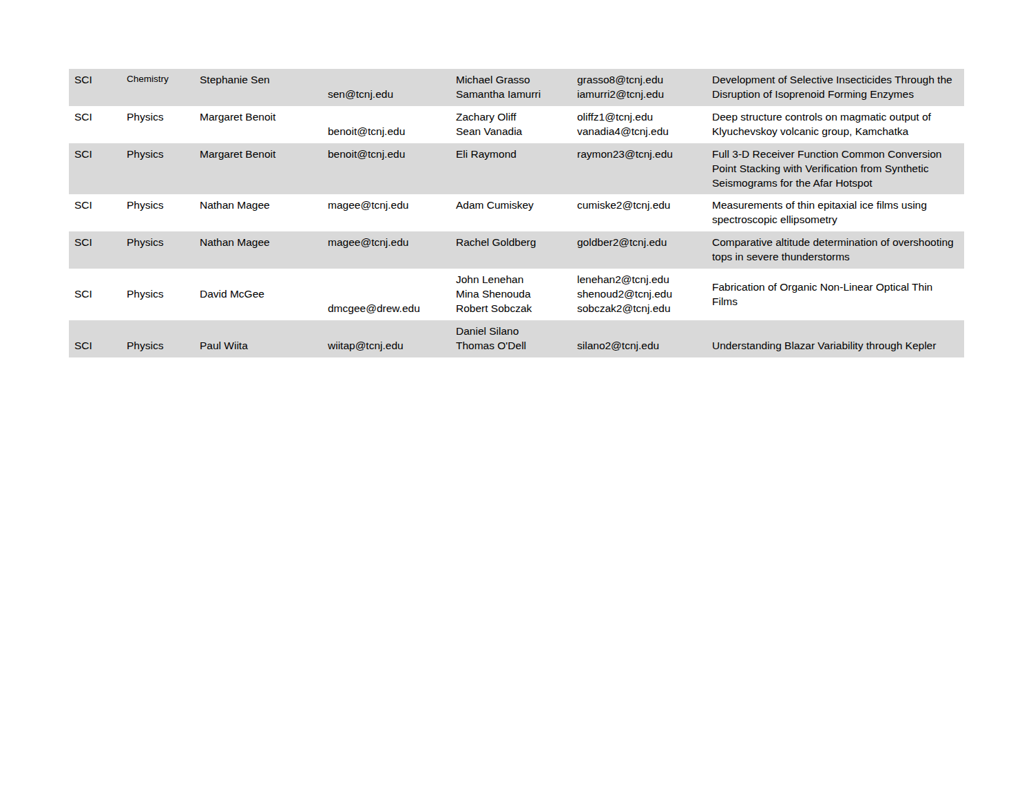| SCI | Chemistry | Stephanie Sen | sen@tcnj.edu | Michael Grasso Samantha Iamurri | grasso8@tcnj.edu iamurri2@tcnj.edu | Development of Selective Insecticides Through the Disruption of Isoprenoid Forming Enzymes |
| SCI | Physics | Margaret Benoit | benoit@tcnj.edu | Zachary Oliff Sean Vanadia | oliffz1@tcnj.edu vanadia4@tcnj.edu | Deep structure controls on magmatic output of Klyuchevskoy volcanic group, Kamchatka |
| SCI | Physics | Margaret Benoit | benoit@tcnj.edu | Eli Raymond | raymon23@tcnj.edu | Full 3-D Receiver Function Common Conversion Point Stacking with Verification from Synthetic Seismograms for the Afar Hotspot |
| SCI | Physics | Nathan Magee | magee@tcnj.edu | Adam Cumiskey | cumiske2@tcnj.edu | Measurements of thin epitaxial ice films using spectroscopic ellipsometry |
| SCI | Physics | Nathan Magee | magee@tcnj.edu | Rachel Goldberg | goldber2@tcnj.edu | Comparative altitude determination of overshooting tops in severe thunderstorms |
| SCI | Physics | David McGee | dmcgee@drew.edu | John Lenehan Mina Shenouda Robert Sobczak | lenehan2@tcnj.edu shenoud2@tcnj.edu sobczak2@tcnj.edu | Fabrication of Organic Non-Linear Optical Thin Films |
| SCI | Physics | Paul Wiita | wiitap@tcnj.edu | Daniel Silano Thomas O'Dell | silano2@tcnj.edu | Understanding Blazar Variability through Kepler |